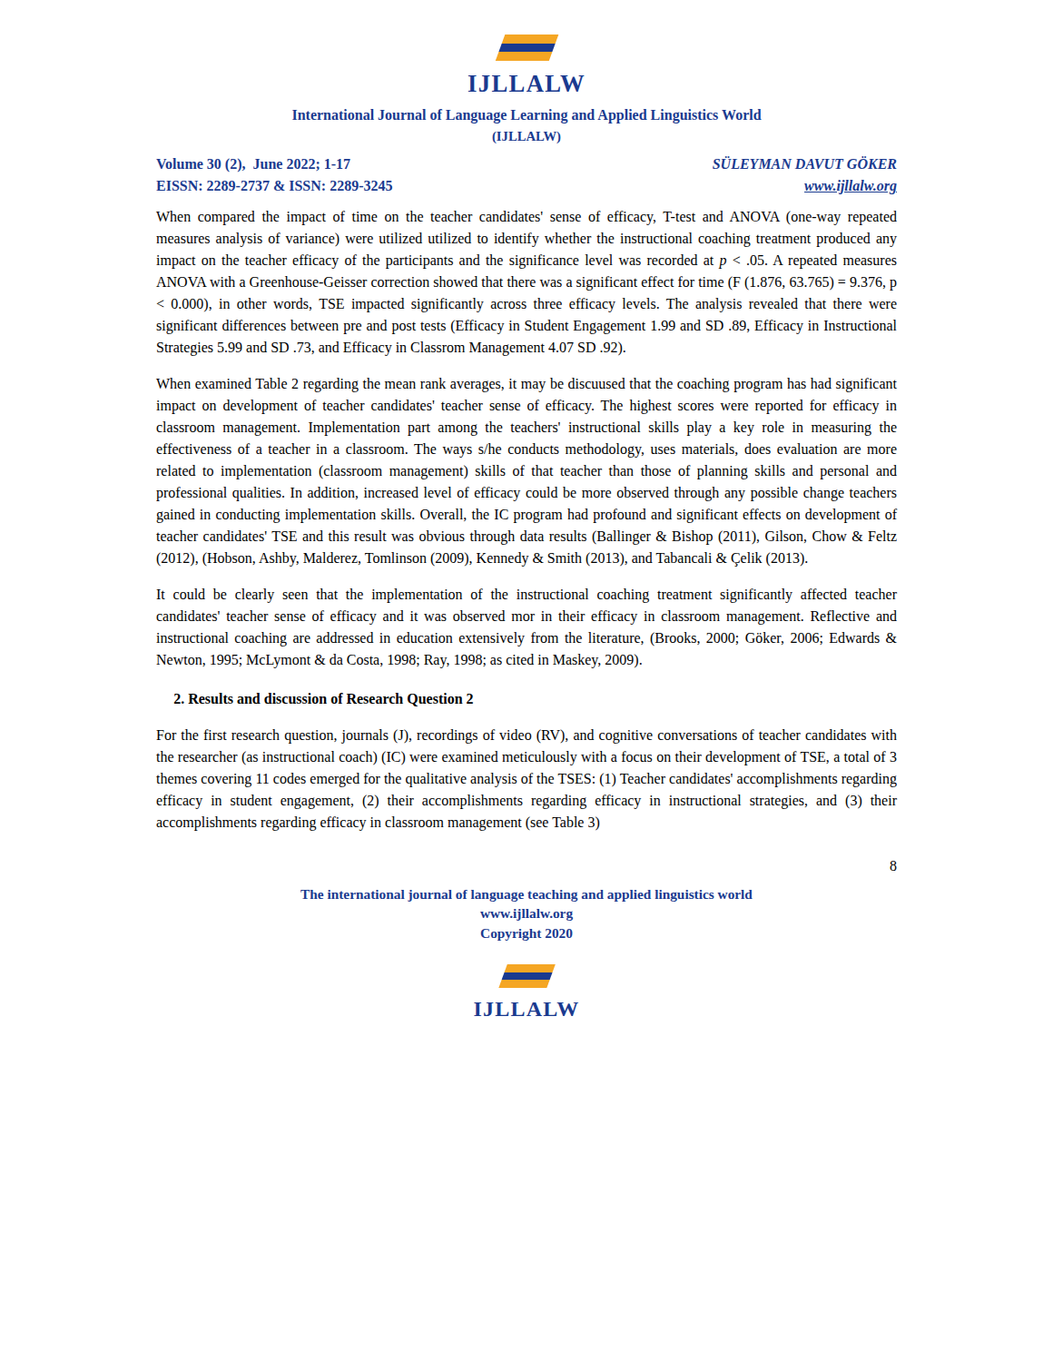IJLLALW
International Journal of Language Learning and Applied Linguistics World
(IJLLALW)
Volume 30 (2), June 2022; 1-17
EISSN: 2289-2737 & ISSN: 2289-3245
SÜLEYMAN DAVUT GÖKER
www.ijllalw.org
When compared the impact of time on the teacher candidates' sense of efficacy, T-test and ANOVA (one-way repeated measures analysis of variance) were utilized utilized to identify whether the instructional coaching treatment produced any impact on the teacher efficacy of the participants and the significance level was recorded at p < .05. A repeated measures ANOVA with a Greenhouse-Geisser correction showed that there was a significant effect for time (F (1.876, 63.765) = 9.376, p < 0.000), in other words, TSE impacted significantly across three efficacy levels. The analysis revealed that there were significant differences between pre and post tests (Efficacy in Student Engagement 1.99 and SD .89, Efficacy in Instructional Strategies 5.99 and SD .73, and Efficacy in Classrom Management 4.07 SD .92).
When examined Table 2 regarding the mean rank averages, it may be discuused that the coaching program has had significant impact on development of teacher candidates' teacher sense of efficacy. The highest scores were reported for efficacy in classroom management. Implementation part among the teachers' instructional skills play a key role in measuring the effectiveness of a teacher in a classroom. The ways s/he conducts methodology, uses materials, does evaluation are more related to implementation (classroom management) skills of that teacher than those of planning skills and personal and professional qualities. In addition, increased level of efficacy could be more observed through any possible change teachers gained in conducting implementation skills. Overall, the IC program had profound and significant effects on development of teacher candidates' TSE and this result was obvious through data results (Ballinger & Bishop (2011), Gilson, Chow & Feltz (2012), (Hobson, Ashby, Malderez, Tomlinson (2009), Kennedy & Smith (2013), and Tabancali & Çelik (2013).
It could be clearly seen that the implementation of the instructional coaching treatment significantly affected teacher candidates' teacher sense of efficacy and it was observed mor in their efficacy in classroom management. Reflective and instructional coaching are addressed in education extensively from the literature, (Brooks, 2000; Göker, 2006; Edwards & Newton, 1995; McLymont & da Costa, 1998; Ray, 1998; as cited in Maskey, 2009).
Results and discussion of Research Question 2
For the first research question, journals (J), recordings of video (RV), and cognitive conversations of teacher candidates with the researcher (as instructional coach) (IC) were examined meticulously with a focus on their development of TSE, a total of 3 themes covering 11 codes emerged for the qualitative analysis of the TSES: (1) Teacher candidates' accomplishments regarding efficacy in student engagement, (2) their accomplishments regarding efficacy in instructional strategies, and (3) their accomplishments regarding efficacy in classroom management (see Table 3)
8
The international journal of language teaching and applied linguistics world
www.ijllalw.org
Copyright 2020
IJLLALW